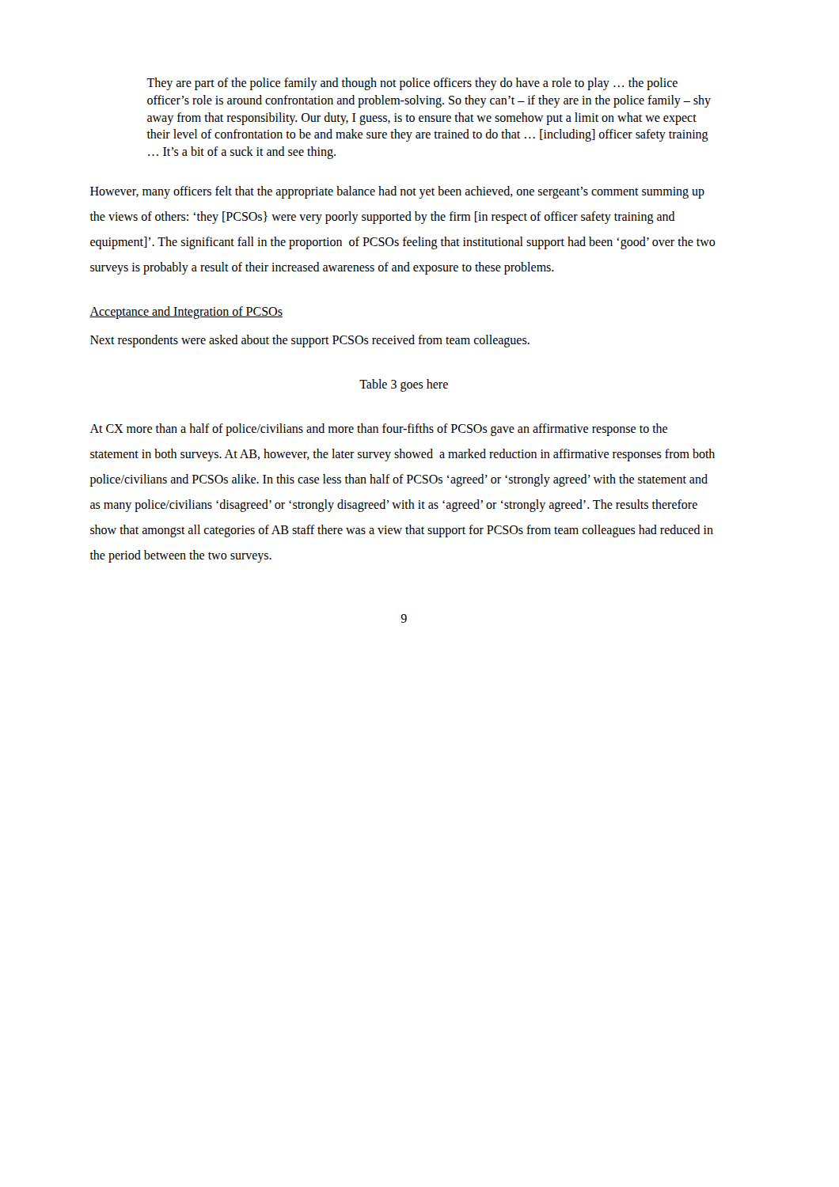They are part of the police family and though not police officers they do have a role to play … the police officer’s role is around confrontation and problem-solving. So they can’t – if they are in the police family – shy away from that responsibility. Our duty, I guess, is to ensure that we somehow put a limit on what we expect their level of confrontation to be and make sure they are trained to do that … [including] officer safety training … It’s a bit of a suck it and see thing.
However, many officers felt that the appropriate balance had not yet been achieved, one sergeant’s comment summing up the views of others: ‘they [PCSOs} were very poorly supported by the firm [in respect of officer safety training and equipment]’. The significant fall in the proportion of PCSOs feeling that institutional support had been ‘good’ over the two surveys is probably a result of their increased awareness of and exposure to these problems.
Acceptance and Integration of PCSOs
Next respondents were asked about the support PCSOs received from team colleagues.
Table 3 goes here
At CX more than a half of police/civilians and more than four-fifths of PCSOs gave an affirmative response to the statement in both surveys. At AB, however, the later survey showed a marked reduction in affirmative responses from both police/civilians and PCSOs alike. In this case less than half of PCSOs ‘agreed’ or ‘strongly agreed’ with the statement and as many police/civilians ‘disagreed’ or ‘strongly disagreed’ with it as ‘agreed’ or ‘strongly agreed’. The results therefore show that amongst all categories of AB staff there was a view that support for PCSOs from team colleagues had reduced in the period between the two surveys.
9